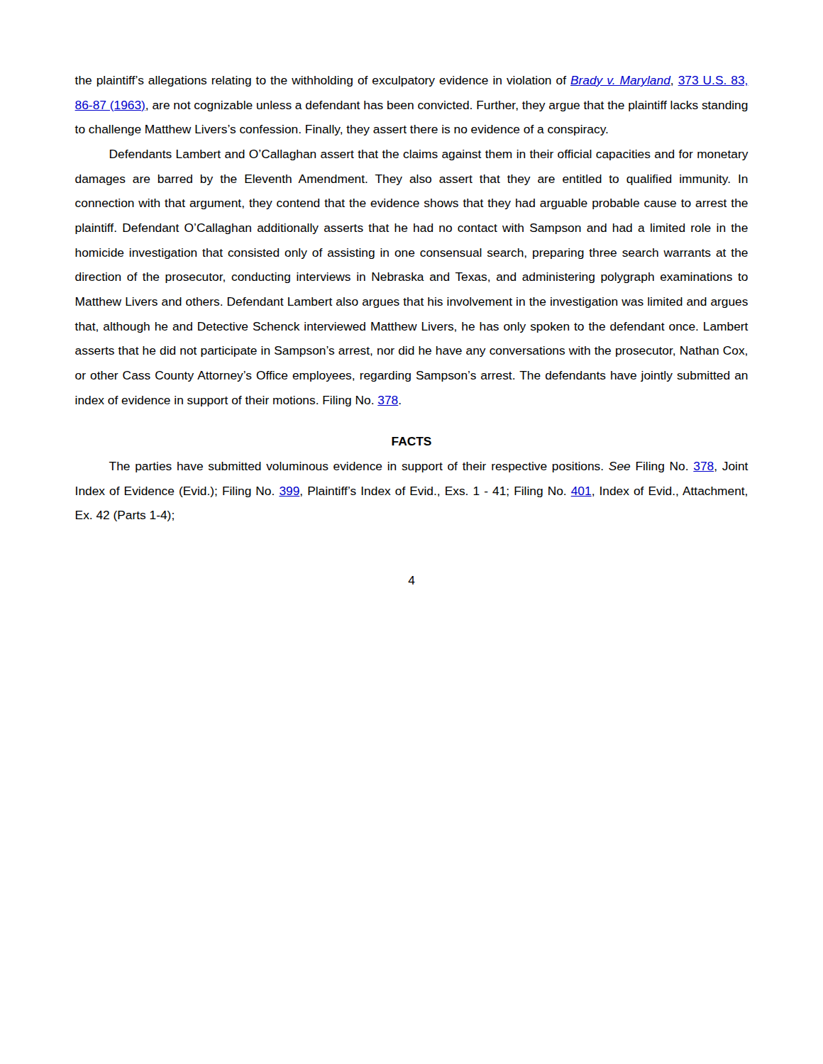the plaintiff’s allegations relating to the withholding of exculpatory evidence in violation of Brady v. Maryland, 373 U.S. 83, 86-87 (1963), are not cognizable unless a defendant has been convicted. Further, they argue that the plaintiff lacks standing to challenge Matthew Livers’s confession. Finally, they assert there is no evidence of a conspiracy.
Defendants Lambert and O’Callaghan assert that the claims against them in their official capacities and for monetary damages are barred by the Eleventh Amendment. They also assert that they are entitled to qualified immunity. In connection with that argument, they contend that the evidence shows that they had arguable probable cause to arrest the plaintiff. Defendant O’Callaghan additionally asserts that he had no contact with Sampson and had a limited role in the homicide investigation that consisted only of assisting in one consensual search, preparing three search warrants at the direction of the prosecutor, conducting interviews in Nebraska and Texas, and administering polygraph examinations to Matthew Livers and others. Defendant Lambert also argues that his involvement in the investigation was limited and argues that, although he and Detective Schenck interviewed Matthew Livers, he has only spoken to the defendant once. Lambert asserts that he did not participate in Sampson’s arrest, nor did he have any conversations with the prosecutor, Nathan Cox, or other Cass County Attorney’s Office employees, regarding Sampson’s arrest. The defendants have jointly submitted an index of evidence in support of their motions. Filing No. 378.
FACTS
The parties have submitted voluminous evidence in support of their respective positions. See Filing No. 378, Joint Index of Evidence (Evid.); Filing No. 399, Plaintiff’s Index of Evid., Exs. 1 - 41; Filing No. 401, Index of Evid., Attachment, Ex. 42 (Parts 1-4);
4